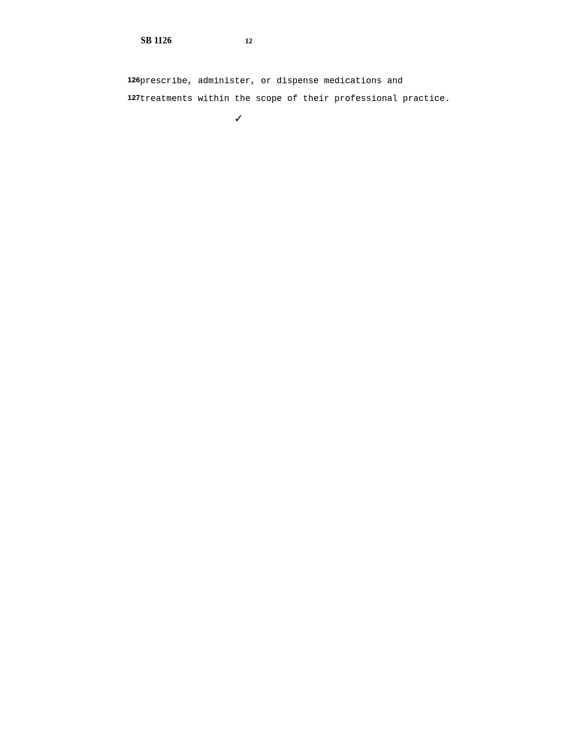SB 1126 12
| 126 | prescribe, administer, or dispense medications and |
| 127 | treatments within the scope of their professional practice. |
✓